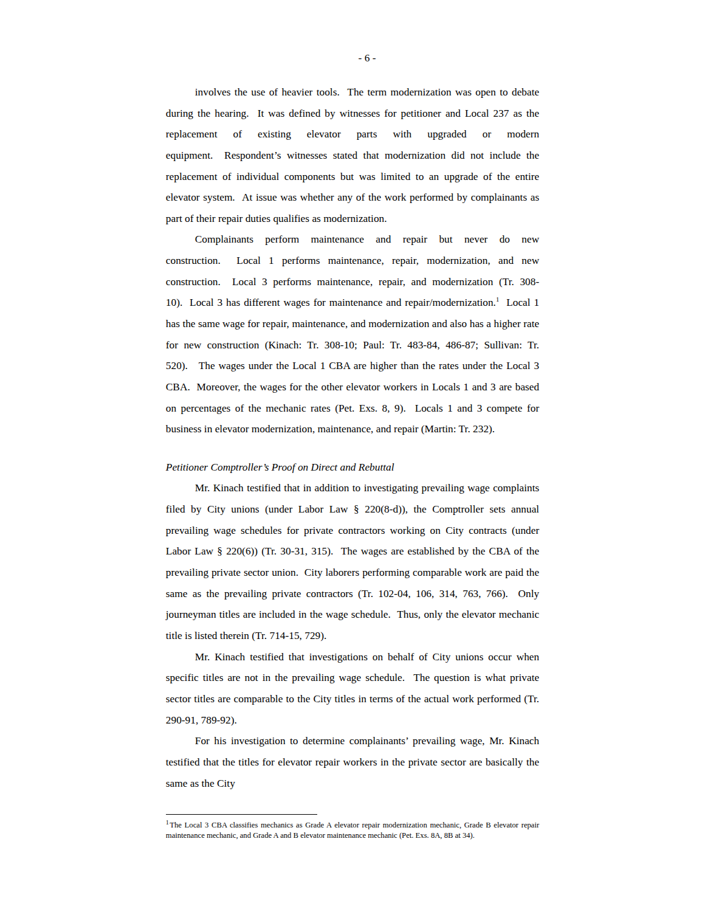- 6 -
involves the use of heavier tools. The term modernization was open to debate during the hearing. It was defined by witnesses for petitioner and Local 237 as the replacement of existing elevator parts with upgraded or modern equipment. Respondent’s witnesses stated that modernization did not include the replacement of individual components but was limited to an upgrade of the entire elevator system. At issue was whether any of the work performed by complainants as part of their repair duties qualifies as modernization.
Complainants perform maintenance and repair but never do new construction. Local 1 performs maintenance, repair, modernization, and new construction. Local 3 performs maintenance, repair, and modernization (Tr. 308-10). Local 3 has different wages for maintenance and repair/modernization.1 Local 1 has the same wage for repair, maintenance, and modernization and also has a higher rate for new construction (Kinach: Tr. 308-10; Paul: Tr. 483-84, 486-87; Sullivan: Tr. 520). The wages under the Local 1 CBA are higher than the rates under the Local 3 CBA. Moreover, the wages for the other elevator workers in Locals 1 and 3 are based on percentages of the mechanic rates (Pet. Exs. 8, 9). Locals 1 and 3 compete for business in elevator modernization, maintenance, and repair (Martin: Tr. 232).
Petitioner Comptroller’s Proof on Direct and Rebuttal
Mr. Kinach testified that in addition to investigating prevailing wage complaints filed by City unions (under Labor Law § 220(8-d)), the Comptroller sets annual prevailing wage schedules for private contractors working on City contracts (under Labor Law § 220(6)) (Tr. 30-31, 315). The wages are established by the CBA of the prevailing private sector union. City laborers performing comparable work are paid the same as the prevailing private contractors (Tr. 102-04, 106, 314, 763, 766). Only journeyman titles are included in the wage schedule. Thus, only the elevator mechanic title is listed therein (Tr. 714-15, 729).
Mr. Kinach testified that investigations on behalf of City unions occur when specific titles are not in the prevailing wage schedule. The question is what private sector titles are comparable to the City titles in terms of the actual work performed (Tr. 290-91, 789-92).
For his investigation to determine complainants’ prevailing wage, Mr. Kinach testified that the titles for elevator repair workers in the private sector are basically the same as the City
1 The Local 3 CBA classifies mechanics as Grade A elevator repair modernization mechanic, Grade B elevator repair maintenance mechanic, and Grade A and B elevator maintenance mechanic (Pet. Exs. 8A, 8B at 34).